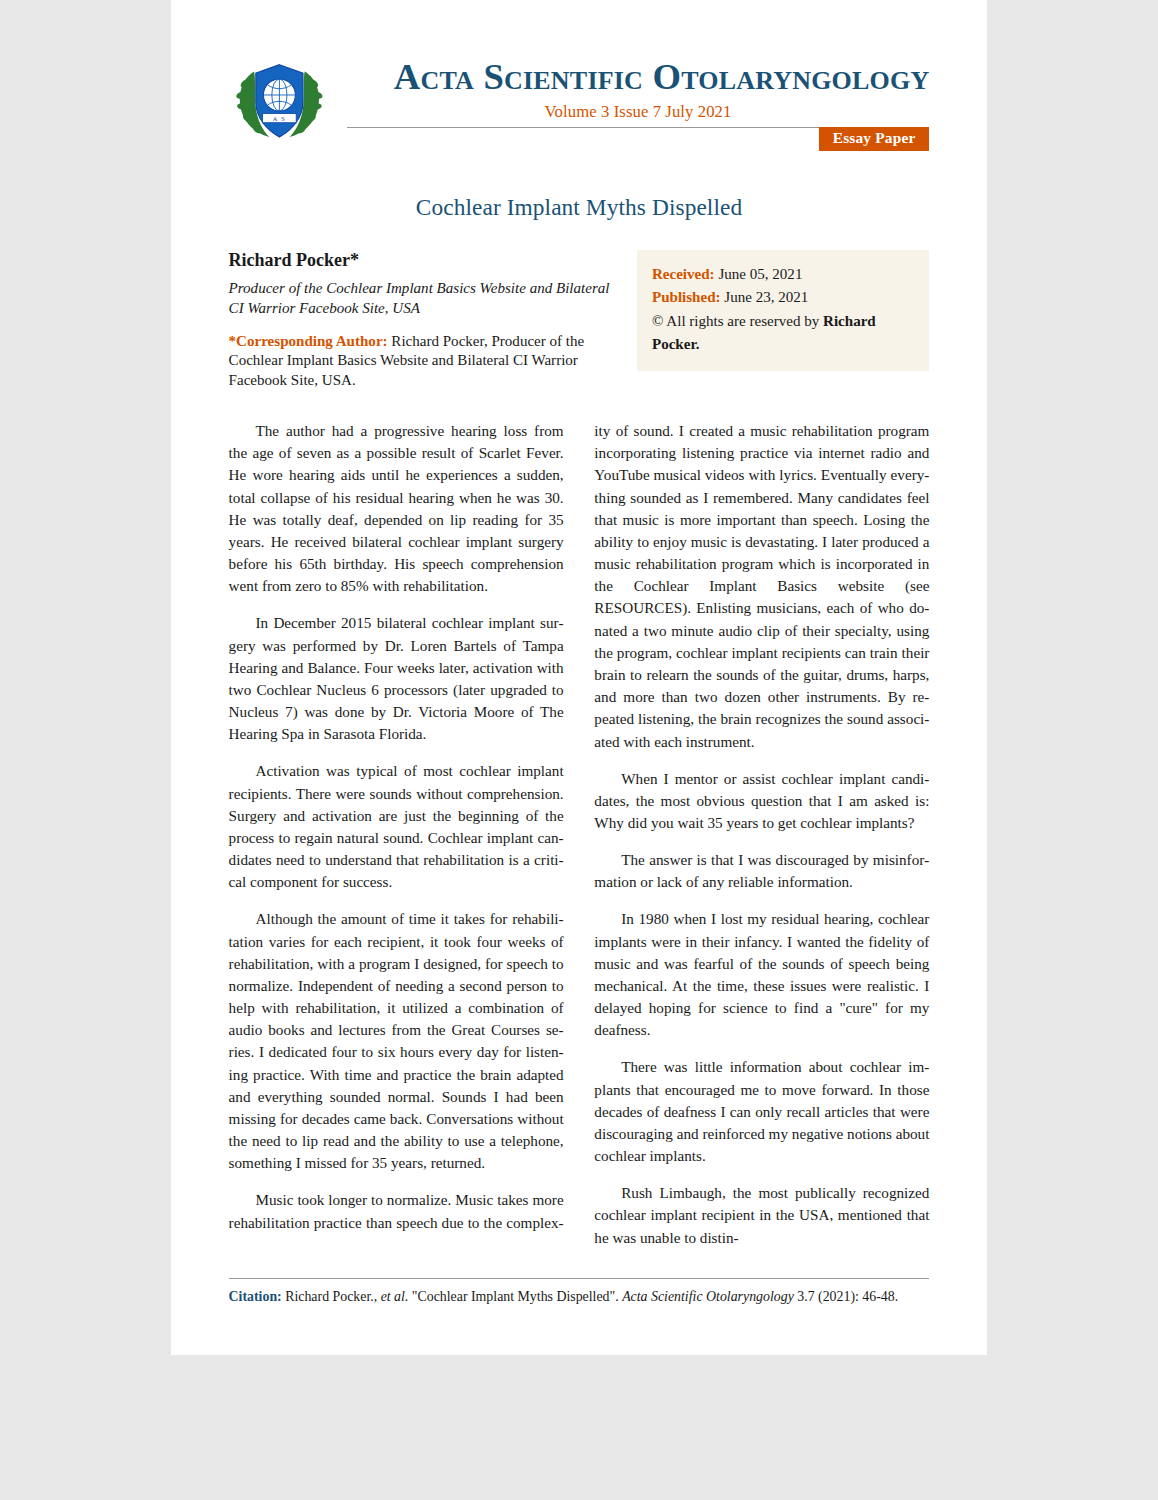A S
Acta Scientific Otolaryngology
Volume 3 Issue 7 July 2021
Essay Paper
Cochlear Implant Myths Dispelled
Richard Pocker*
Producer of the Cochlear Implant Basics Website and Bilateral CI Warrior Facebook Site, USA
*Corresponding Author: Richard Pocker, Producer of the Cochlear Implant Basics Website and Bilateral CI Warrior Facebook Site, USA.
Received: June 05, 2021
Published: June 23, 2021
© All rights are reserved by Richard Pocker.
The author had a progressive hearing loss from the age of seven as a possible result of Scarlet Fever. He wore hearing aids until he experiences a sudden, total collapse of his residual hearing when he was 30. He was totally deaf, depended on lip reading for 35 years. He received bilateral cochlear implant surgery before his 65th birthday. His speech comprehension went from zero to 85% with rehabilitation.
In December 2015 bilateral cochlear implant surgery was performed by Dr. Loren Bartels of Tampa Hearing and Balance. Four weeks later, activation with two Cochlear Nucleus 6 processors (later upgraded to Nucleus 7) was done by Dr. Victoria Moore of The Hearing Spa in Sarasota Florida.
Activation was typical of most cochlear implant recipients. There were sounds without comprehension. Surgery and activation are just the beginning of the process to regain natural sound. Cochlear implant candidates need to understand that rehabilitation is a critical component for success.
Although the amount of time it takes for rehabilitation varies for each recipient, it took four weeks of rehabilitation, with a program I designed, for speech to normalize. Independent of needing a second person to help with rehabilitation, it utilized a combination of audio books and lectures from the Great Courses series. I dedicated four to six hours every day for listening practice. With time and practice the brain adapted and everything sounded normal. Sounds I had been missing for decades came back. Conversations without the need to lip read and the ability to use a telephone, something I missed for 35 years, returned.
Music took longer to normalize. Music takes more rehabilitation practice than speech due to the complexity of sound. I created a music rehabilitation program incorporating listening practice via internet radio and YouTube musical videos with lyrics. Eventually everything sounded as I remembered. Many candidates feel that music is more important than speech. Losing the ability to enjoy music is devastating. I later produced a music rehabilitation program which is incorporated in the Cochlear Implant Basics website (see RESOURCES). Enlisting musicians, each of who donated a two minute audio clip of their specialty, using the program, cochlear implant recipients can train their brain to relearn the sounds of the guitar, drums, harps, and more than two dozen other instruments. By repeated listening, the brain recognizes the sound associated with each instrument.
When I mentor or assist cochlear implant candidates, the most obvious question that I am asked is: Why did you wait 35 years to get cochlear implants?
The answer is that I was discouraged by misinformation or lack of any reliable information.
In 1980 when I lost my residual hearing, cochlear implants were in their infancy. I wanted the fidelity of music and was fearful of the sounds of speech being mechanical. At the time, these issues were realistic. I delayed hoping for science to find a "cure" for my deafness.
There was little information about cochlear implants that encouraged me to move forward. In those decades of deafness I can only recall articles that were discouraging and reinforced my negative notions about cochlear implants.
Rush Limbaugh, the most publically recognized cochlear implant recipient in the USA, mentioned that he was unable to distin-
Citation: Richard Pocker., et al. "Cochlear Implant Myths Dispelled". Acta Scientific Otolaryngology 3.7 (2021): 46-48.